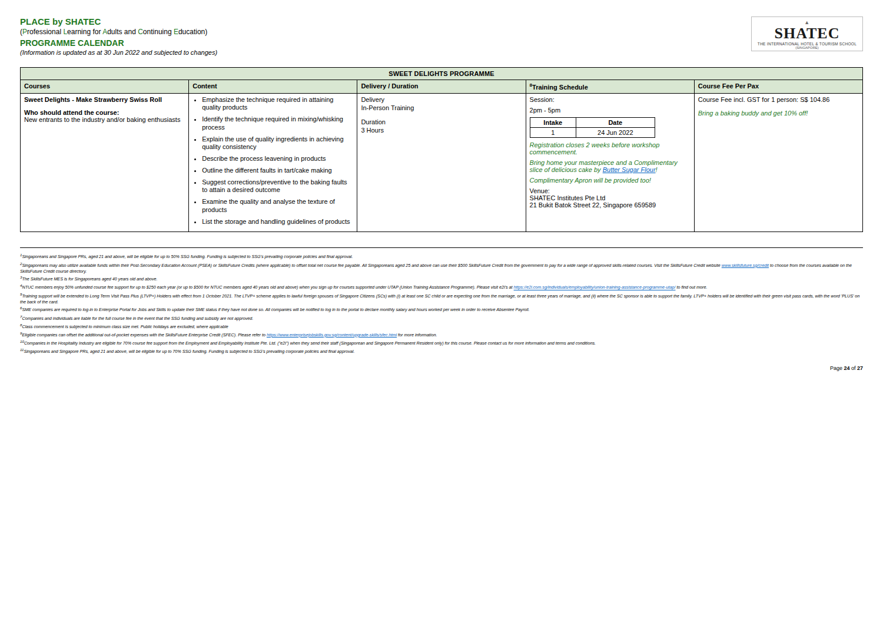▲
SHATEC
THE INTERNATIONAL HOTEL & TOURISM SCHOOL
(SINGAPORE)
PLACE by SHATEC
(Professional Learning for Adults and Continuing Education)
PROGRAMME CALENDAR
(Information is updated as at 30 Jun 2022 and subjected to changes)
| SWEET DELIGHTS PROGRAMME |
| --- |
| Courses | Content | Delivery / Duration | 8 Training Schedule | Course Fee Per Pax |
| Sweet Delights - Make Strawberry Swiss Roll Who should attend the course: New entrants to the industry and/or baking enthusiasts | Emphasize the technique required in attaining quality products Identify the technique required in mixing/whisking process Explain the use of quality ingredients in achieving quality consistency Describe the process leavening in products Outline the different faults in tart/cake making Suggest corrections/preventive to the baking faults to attain a desired outcome Examine the quality and analyse the texture of products List the storage and handling guidelines of products | Delivery In-Person Training Duration 3 Hours | Session: 2pm - 5pm / Intake / Date / / --- / --- / / 1 / 24 Jun 2022 / Registration closes 2 weeks before workshop commencement. Bring home your masterpiece and a Complimentary slice of delicious cake by Butter Sugar Flour ! Complimentary Apron will be provided too! Venue: SHATEC Institutes Pte Ltd 21 Bukit Batok Street 22, Singapore 659589 | Course Fee incl. GST for 1 person: S$ 104.86 Bring a baking buddy and get 10% off! |
1Singaporeans and Singapore PRs, aged 21 and above, will be eligible for up to 50% SSG funding. Funding is subjected to SSG's prevailing corporate policies and final approval.
2Singaporeans may also utilize available funds within their Post-Secondary Education Account (PSEA) or SkillsFuture Credits (where applicable) to offset total net course fee payable. All Singaporeans aged 25 and above can use their $500 SkillsFuture Credit from the government to pay for a wide range of approved skills-related courses. Visit the SkillsFuture Credit website www.skillsfuture.sg/credit to choose from the courses available on the SkillsFuture Credit course directory.
3The SkillsFuture MES is for Singaporeans aged 40 years old and above.
4NTUC members enjoy 50% unfunded course fee support for up to $250 each year (or up to $500 for NTUC members aged 40 years old and above) when you sign up for courses supported under UTAP (Union Training Assistance Programme). Please visit e2i's at https://e2i.com.sg/individuals/employability/union-training-assistance-programme-utap/ to find out more.
5Training support will be extended to Long Term Visit Pass Plus (LTVP+) Holders with effect from 1 October 2021. The LTVP+ scheme applies to lawful foreign spouses of Singapore Citizens (SCs) with (i) at least one SC child or are expecting one from the marriage, or at least three years of marriage, and (ii) where the SC sponsor is able to support the family. LTVP+ holders will be identified with their green visit pass cards, with the word 'PLUS' on the back of the card.
6SME companies are required to log-in to Enterprise Portal for Jobs and Skills to update their SME status if they have not done so. All companies will be notified to log in to the portal to declare monthly salary and hours worked per week in order to receive Absentee Payroll.
7Companies and individuals are liable for the full course fee in the event that the SSG funding and subsidy are not approved.
8Class commencement is subjected to minimum class size met. Public holidays are excluded, where applicable
9Eligible companies can offset the additional out-of-pocket expenses with the SkillsFuture Enterprise Credit (SFEC). Please refer to https://www.enterprisejobskills.gov.sg/content/upgrade-skills/sfec.html for more information.
10Companies in the Hospitality Industry are eligible for 70% course fee support from the Employment and Employability Institute Pte. Ltd. ("e2i") when they send their staff (Singaporean and Singapore Permanent Resident only) for this course. Please contact us for more information and terms and conditions.
11Singaporeans and Singapore PRs, aged 21 and above, will be eligible for up to 70% SSG funding. Funding is subjected to SSG's prevailing corporate policies and final approval.
Page 24 of 27